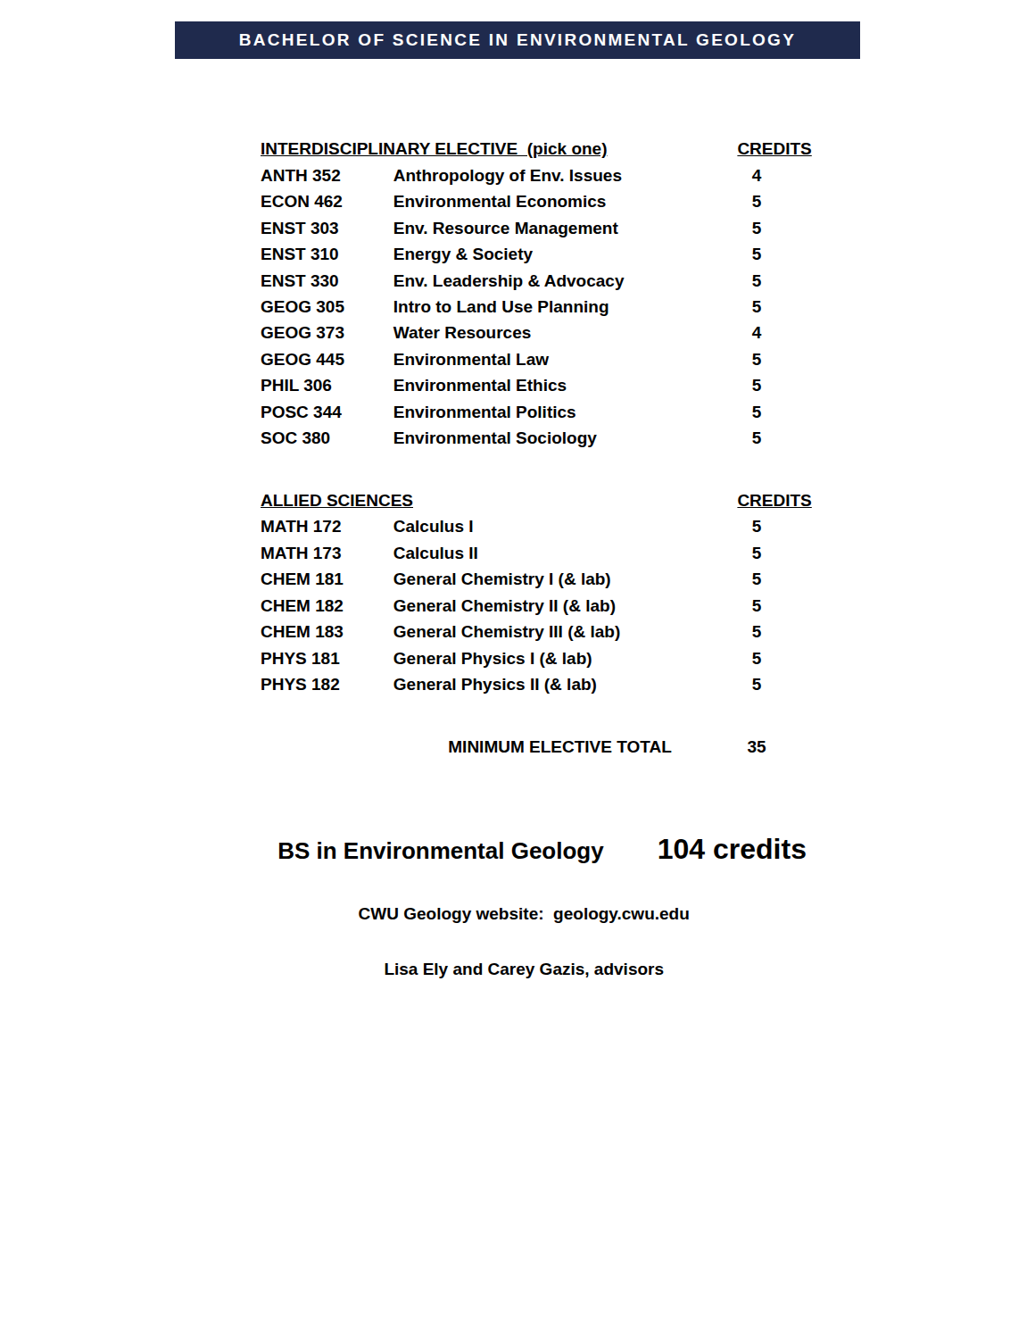BACHELOR OF SCIENCE IN ENVIRONMENTAL GEOLOGY
| INTERDISCIPLINARY ELECTIVE (pick one) | CREDITS |
| --- | --- |
| ANTH 352 | Anthropology of Env. Issues | 4 |
| ECON 462 | Environmental Economics | 5 |
| ENST 303 | Env. Resource Management | 5 |
| ENST 310 | Energy & Society | 5 |
| ENST 330 | Env. Leadership & Advocacy | 5 |
| GEOG 305 | Intro to Land Use Planning | 5 |
| GEOG 373 | Water Resources | 4 |
| GEOG 445 | Environmental Law | 5 |
| PHIL 306 | Environmental Ethics | 5 |
| POSC 344 | Environmental Politics | 5 |
| SOC 380 | Environmental Sociology | 5 |
| ALLIED SCIENCES | CREDITS |
| MATH 172 | Calculus I | 5 |
| MATH 173 | Calculus II | 5 |
| CHEM 181 | General Chemistry I (& lab) | 5 |
| CHEM 182 | General Chemistry II (& lab) | 5 |
| CHEM 183 | General Chemistry III (& lab) | 5 |
| PHYS 181 | General Physics I (& lab) | 5 |
| PHYS 182 | General Physics II (& lab) | 5 |
| MINIMUM ELECTIVE TOTAL | 35 |
BS in Environmental Geology 104 credits
CWU Geology website: geology.cwu.edu
Lisa Ely and Carey Gazis, advisors